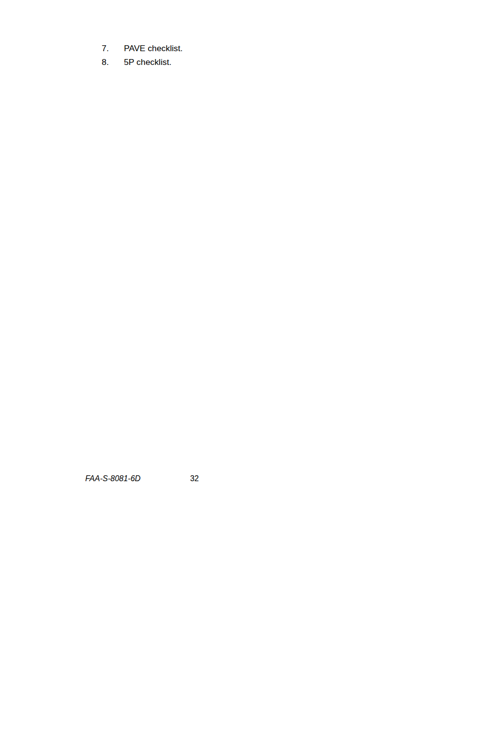7. PAVE checklist.
8. 5P checklist.
FAA-S-8081-6D 32